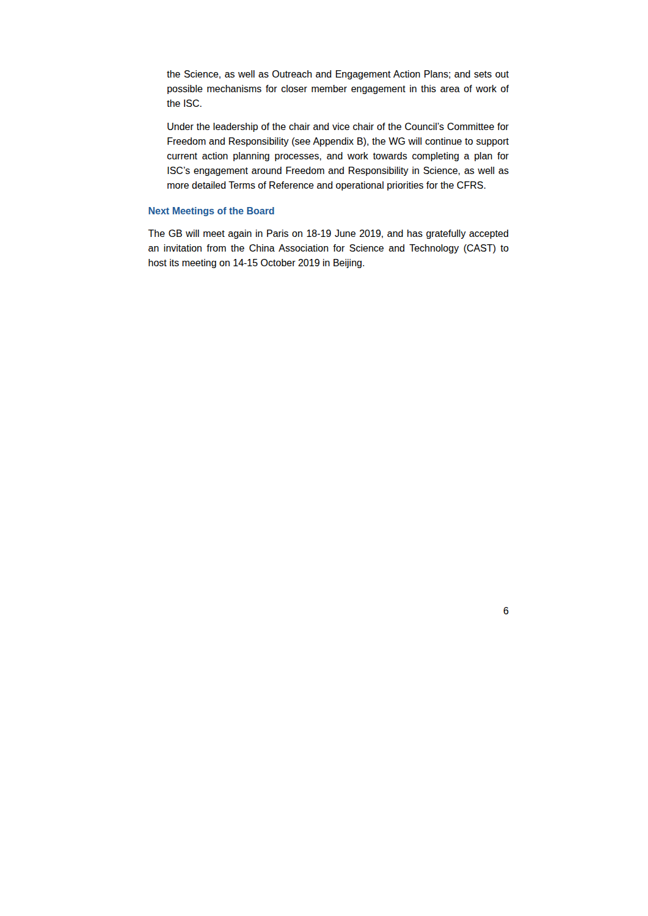the Science, as well as Outreach and Engagement Action Plans; and sets out possible mechanisms for closer member engagement in this area of work of the ISC.
Under the leadership of the chair and vice chair of the Council’s Committee for Freedom and Responsibility (see Appendix B), the WG will continue to support current action planning processes, and work towards completing a plan for ISC’s engagement around Freedom and Responsibility in Science, as well as more detailed Terms of Reference and operational priorities for the CFRS.
Next Meetings of the Board
The GB will meet again in Paris on 18-19 June 2019, and has gratefully accepted an invitation from the China Association for Science and Technology (CAST) to host its meeting on 14-15 October 2019 in Beijing.
6